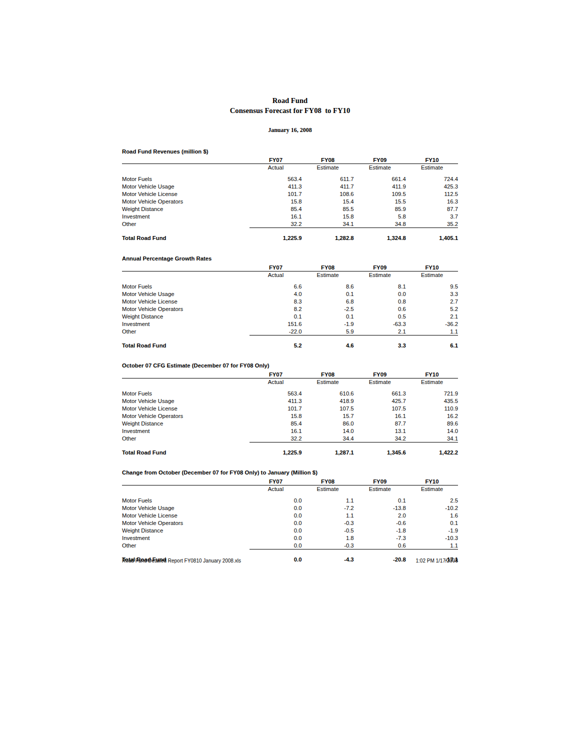Road Fund
Consensus Forecast for FY08 to FY10
January 16, 2008
Road Fund Revenues (million $)
| | FY07 | FY08 | FY09 | FY10 |
| --- | --- | --- | --- | --- |
| | Actual | Estimate | Estimate | Estimate |
| Motor Fuels | 563.4 | 611.7 | 661.4 | 724.4 |
| Motor Vehicle Usage | 411.3 | 411.7 | 411.9 | 425.3 |
| Motor Vehicle License | 101.7 | 108.6 | 109.5 | 112.5 |
| Motor Vehicle Operators | 15.8 | 15.4 | 15.5 | 16.3 |
| Weight Distance | 85.4 | 85.5 | 85.9 | 87.7 |
| Investment | 16.1 | 15.8 | 5.8 | 3.7 |
| Other | 32.2 | 34.1 | 34.8 | 35.2 |
| Total Road Fund | 1,225.9 | 1,282.8 | 1,324.8 | 1,405.1 |
Annual Percentage Growth Rates
| | FY07 | FY08 | FY09 | FY10 |
| --- | --- | --- | --- | --- |
| | Actual | Estimate | Estimate | Estimate |
| Motor Fuels | 6.6 | 8.6 | 8.1 | 9.5 |
| Motor Vehicle Usage | 4.0 | 0.1 | 0.0 | 3.3 |
| Motor Vehicle License | 8.3 | 6.8 | 0.8 | 2.7 |
| Motor Vehicle Operators | 8.2 | -2.5 | 0.6 | 5.2 |
| Weight Distance | 0.1 | 0.1 | 0.5 | 2.1 |
| Investment | 151.6 | -1.9 | -63.3 | -36.2 |
| Other | -22.0 | 5.9 | 2.1 | 1.1 |
| Total Road Fund | 5.2 | 4.6 | 3.3 | 6.1 |
October 07 CFG Estimate (December 07 for FY08 Only)
| | FY07 | FY08 | FY09 | FY10 |
| --- | --- | --- | --- | --- |
| | Actual | Estimate | Estimate | Estimate |
| Motor Fuels | 563.4 | 610.6 | 661.3 | 721.9 |
| Motor Vehicle Usage | 411.3 | 418.9 | 425.7 | 435.5 |
| Motor Vehicle License | 101.7 | 107.5 | 107.5 | 110.9 |
| Motor Vehicle Operators | 15.8 | 15.7 | 16.1 | 16.2 |
| Weight Distance | 85.4 | 86.0 | 87.7 | 89.6 |
| Investment | 16.1 | 14.0 | 13.1 | 14.0 |
| Other | 32.2 | 34.4 | 34.2 | 34.1 |
| Total Road Fund | 1,225.9 | 1,287.1 | 1,345.6 | 1,422.2 |
Change from October (December 07 for FY08 Only) to January (Million $)
| | FY07 | FY08 | FY09 | FY10 |
| --- | --- | --- | --- | --- |
| | Actual | Estimate | Estimate | Estimate |
| Motor Fuels | 0.0 | 1.1 | 0.1 | 2.5 |
| Motor Vehicle Usage | 0.0 | -7.2 | -13.8 | -10.2 |
| Motor Vehicle License | 0.0 | 1.1 | 2.0 | 1.6 |
| Motor Vehicle Operators | 0.0 | -0.3 | -0.6 | 0.1 |
| Weight Distance | 0.0 | -0.5 | -1.8 | -1.9 |
| Investment | 0.0 | 1.8 | -7.3 | -10.3 |
| Other | 0.0 | -0.3 | 0.6 | 1.1 |
| Total Road Fund | 0.0 | -4.3 | -20.8 | -17.1 |
Road Fund Detailed Report FY0810 January 2008.xls
1:02 PM 1/17/2008